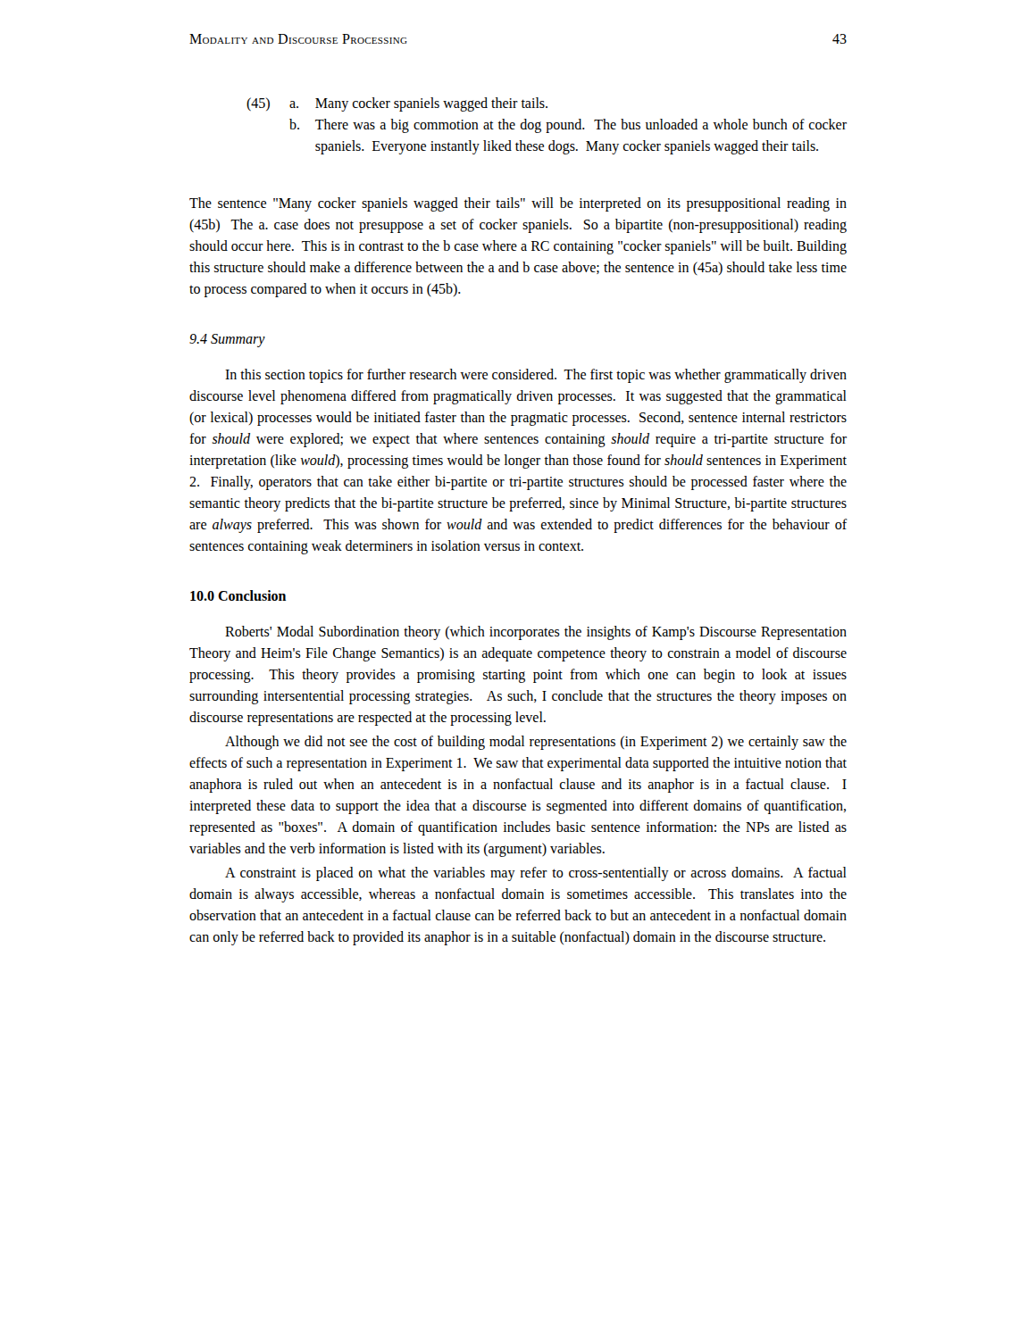Modality and Discourse Processing 43
(45) a. Many cocker spaniels wagged their tails. b. There was a big commotion at the dog pound. The bus unloaded a whole bunch of cocker spaniels. Everyone instantly liked these dogs. Many cocker spaniels wagged their tails.
The sentence "Many cocker spaniels wagged their tails" will be interpreted on its presuppositional reading in (45b) The a. case does not presuppose a set of cocker spaniels. So a bipartite (non-presuppositional) reading should occur here. This is in contrast to the b case where a RC containing "cocker spaniels" will be built. Building this structure should make a difference between the a and b case above; the sentence in (45a) should take less time to process compared to when it occurs in (45b).
9.4 Summary
In this section topics for further research were considered. The first topic was whether grammatically driven discourse level phenomena differed from pragmatically driven processes. It was suggested that the grammatical (or lexical) processes would be initiated faster than the pragmatic processes. Second, sentence internal restrictors for should were explored; we expect that where sentences containing should require a tri-partite structure for interpretation (like would), processing times would be longer than those found for should sentences in Experiment 2. Finally, operators that can take either bi-partite or tri-partite structures should be processed faster where the semantic theory predicts that the bi-partite structure be preferred, since by Minimal Structure, bi-partite structures are always preferred. This was shown for would and was extended to predict differences for the behaviour of sentences containing weak determiners in isolation versus in context.
10.0 Conclusion
Roberts' Modal Subordination theory (which incorporates the insights of Kamp's Discourse Representation Theory and Heim's File Change Semantics) is an adequate competence theory to constrain a model of discourse processing. This theory provides a promising starting point from which one can begin to look at issues surrounding intersentential processing strategies. As such, I conclude that the structures the theory imposes on discourse representations are respected at the processing level.
Although we did not see the cost of building modal representations (in Experiment 2) we certainly saw the effects of such a representation in Experiment 1. We saw that experimental data supported the intuitive notion that anaphora is ruled out when an antecedent is in a nonfactual clause and its anaphor is in a factual clause. I interpreted these data to support the idea that a discourse is segmented into different domains of quantification, represented as "boxes". A domain of quantification includes basic sentence information: the NPs are listed as variables and the verb information is listed with its (argument) variables.
A constraint is placed on what the variables may refer to cross-sententially or across domains. A factual domain is always accessible, whereas a nonfactual domain is sometimes accessible. This translates into the observation that an antecedent in a factual clause can be referred back to but an antecedent in a nonfactual domain can only be referred back to provided its anaphor is in a suitable (nonfactual) domain in the discourse structure.